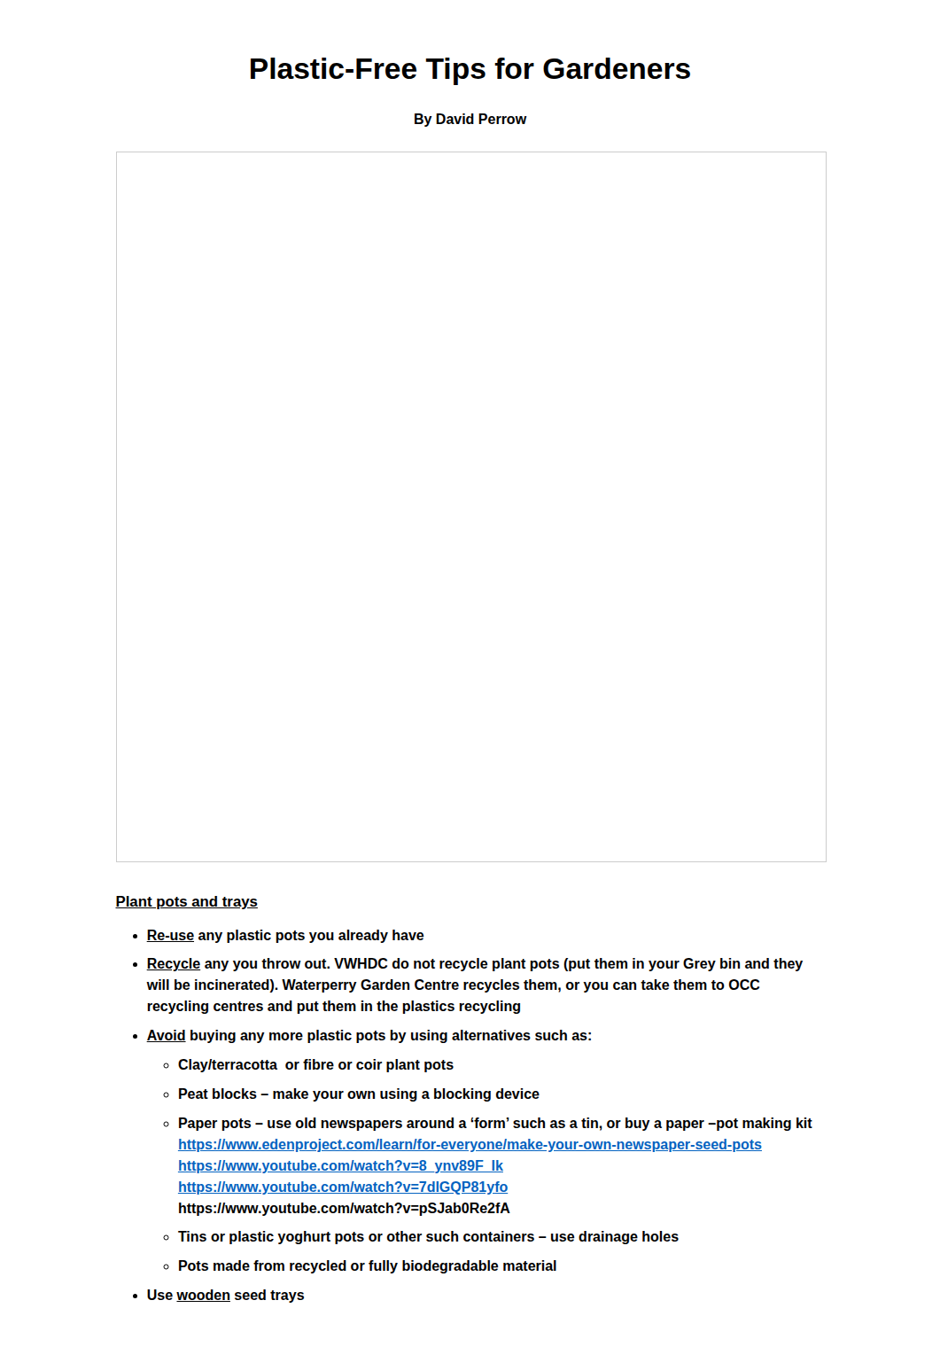Plastic-Free Tips for Gardeners
By David Perrow
Plant pots and trays
Re-use any plastic pots you already have
Recycle any you throw out. VWHDC do not recycle plant pots (put them in your Grey bin and they will be incinerated). Waterperry Garden Centre recycles them, or you can take them to OCC recycling centres and put them in the plastics recycling
Avoid buying any more plastic pots by using alternatives such as:
Clay/terracotta or fibre or coir plant pots
Peat blocks – make your own using a blocking device
Paper pots – use old newspapers around a ‘form’ such as a tin, or buy a paper –pot making kit
https://www.edenproject.com/learn/for-everyone/make-your-own-newspaper-seed-pots
https://www.youtube.com/watch?v=8_ynv89F_Ik
https://www.youtube.com/watch?v=7dlGQP81yfo
https://www.youtube.com/watch?v=pSJab0Re2fA
Tins or plastic yoghurt pots or other such containers – use drainage holes
Pots made from recycled or fully biodegradable material
Use wooden seed trays